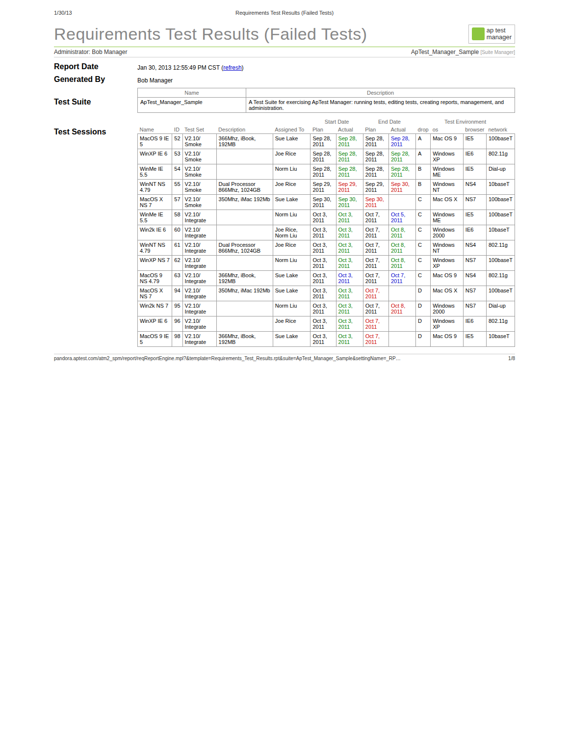1/30/13
Requirements Test Results (Failed Tests)
Requirements Test Results (Failed Tests)
ap test
manager
Administrator: Bob Manager
ApTest_Manager_Sample [Suite Manager]
Report Date
Jan 30, 2013 12:55:49 PM CST (refresh)
Generated By
Bob Manager
Test Suite
| Name | Description |
| --- | --- |
| ApTest_Manager_Sample | A Test Suite for exercising ApTest Manager: running tests, editing tests, creating reports, management, and administration. |
Test Sessions
| | | | | | Start Date | End Date | Test Environment |
| --- | --- | --- | --- | --- | --- | --- | --- |
| Name | ID | Test Set | Description | Assigned To | Plan | Actual | Plan | Actual | drop | os | browser | network |
| MacOS 9 IE 5 | 52 | V2.10/ Smoke | 366Mhz, iBook, 192MB | Sue Lake | Sep 28, 2011 | Sep 28, 2011 | Sep 28, 2011 | Sep 28, 2011 | A | Mac OS 9 | IE5 | 100baseT |
| WinXP IE 6 | 53 | V2.10/ Smoke | | Joe Rice | Sep 28, 2011 | Sep 28, 2011 | Sep 28, 2011 | Sep 28, 2011 | A | Windows XP | IE6 | 802.11g |
| WinMe IE 5.5 | 54 | V2.10/ Smoke | | Norm Liu | Sep 28, 2011 | Sep 28, 2011 | Sep 28, 2011 | Sep 28, 2011 | B | Windows ME | IE5 | Dial-up |
| WinNT NS 4.79 | 55 | V2.10/ Smoke | Dual Processor 866Mhz, 1024GB | Joe Rice | Sep 29, 2011 | Sep 29, 2011 | Sep 29, 2011 | Sep 30, 2011 | B | Windows NT | NS4 | 10baseT |
| MacOS X NS 7 | 57 | V2.10/ Smoke | 350Mhz, iMac 192Mb | Sue Lake | Sep 30, 2011 | Sep 30, 2011 | Sep 30, 2011 | | C | Mac OS X | NS7 | 100baseT |
| WinMe IE 5.5 | 58 | V2.10/ Integrate | | Norm Liu | Oct 3, 2011 | Oct 3, 2011 | Oct 7, 2011 | Oct 5, 2011 | C | Windows ME | IE5 | 100baseT |
| Win2k IE 6 | 60 | V2.10/ Integrate | | Joe Rice, Norm Liu | Oct 3, 2011 | Oct 3, 2011 | Oct 7, 2011 | Oct 8, 2011 | C | Windows 2000 | IE6 | 10baseT |
| WinNT NS 4.79 | 61 | V2.10/ Integrate | Dual Processor 866Mhz, 1024GB | Joe Rice | Oct 3, 2011 | Oct 3, 2011 | Oct 7, 2011 | Oct 8, 2011 | C | Windows NT | NS4 | 802.11g |
| WinXP NS 7 | 62 | V2.10/ Integrate | | Norm Liu | Oct 3, 2011 | Oct 3, 2011 | Oct 7, 2011 | Oct 8, 2011 | C | Windows XP | NS7 | 100baseT |
| MacOS 9 NS 4.79 | 63 | V2.10/ Integrate | 366Mhz, iBook, 192MB | Sue Lake | Oct 3, 2011 | Oct 3, 2011 | Oct 7, 2011 | Oct 7, 2011 | C | Mac OS 9 | NS4 | 802.11g |
| MacOS X NS 7 | 94 | V2.10/ Integrate | 350Mhz, iMac 192Mb | Sue Lake | Oct 3, 2011 | Oct 3, 2011 | Oct 7, 2011 | | D | Mac OS X | NS7 | 100baseT |
| Win2k NS 7 | 95 | V2.10/ Integrate | | Norm Liu | Oct 3, 2011 | Oct 3, 2011 | Oct 7, 2011 | Oct 8, 2011 | D | Windows 2000 | NS7 | Dial-up |
| WinXP IE 6 | 96 | V2.10/ Integrate | | Joe Rice | Oct 3, 2011 | Oct 3, 2011 | Oct 7, 2011 | | D | Windows XP | IE6 | 802.11g |
| MacOS 9 IE 5 | 98 | V2.10/ Integrate | 366Mhz, iBook, 192MB | Sue Lake | Oct 3, 2011 | Oct 3, 2011 | Oct 7, 2011 | | D | Mac OS 9 | IE5 | 10baseT |
pandora.aptest.com/atm2_spm/report/reqReportEngine.mpl?&template=Requirements_Test_Results.rpt&suite=ApTest_Manager_Sample&settingName=_RP…
1/8